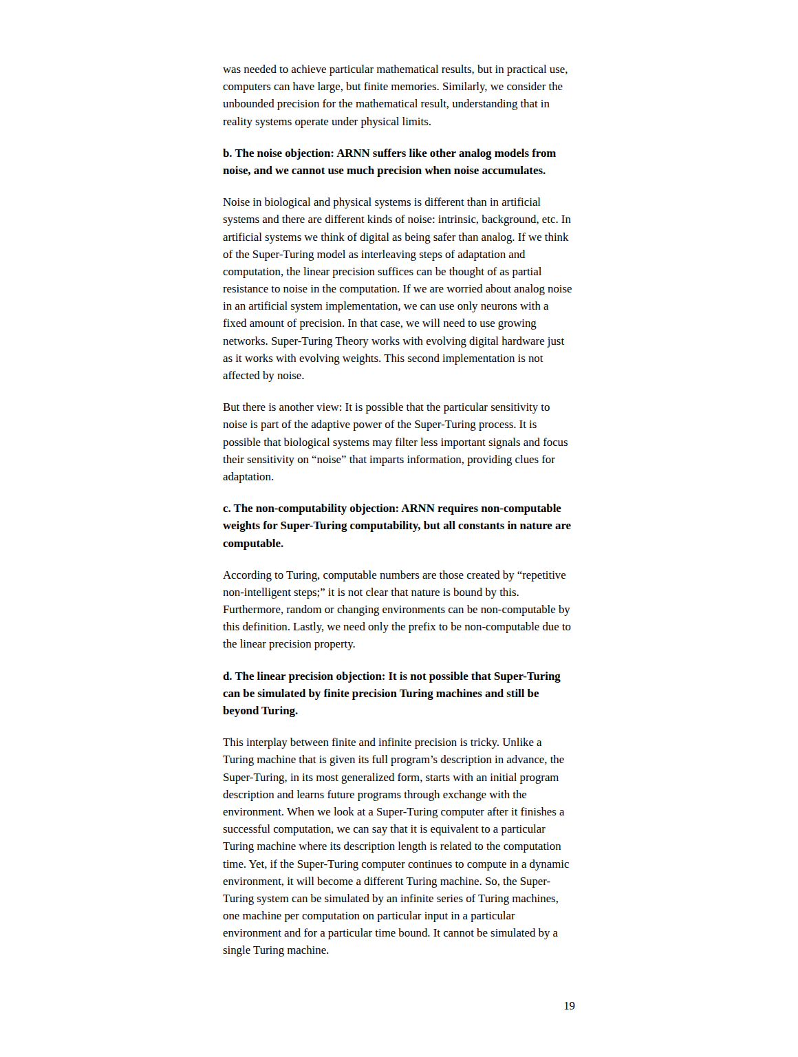was needed to achieve particular mathematical results, but in practical use, computers can have large, but finite memories. Similarly, we consider the unbounded precision for the mathematical result, understanding that in reality systems operate under physical limits.
b. The noise objection: ARNN suffers like other analog models from noise, and we cannot use much precision when noise accumulates.
Noise in biological and physical systems is different than in artificial systems and there are different kinds of noise: intrinsic, background, etc. In artificial systems we think of digital as being safer than analog. If we think of the Super-Turing model as interleaving steps of adaptation and computation, the linear precision suffices can be thought of as partial resistance to noise in the computation. If we are worried about analog noise in an artificial system implementation, we can use only neurons with a fixed amount of precision. In that case, we will need to use growing networks. Super-Turing Theory works with evolving digital hardware just as it works with evolving weights. This second implementation is not affected by noise.
But there is another view: It is possible that the particular sensitivity to noise is part of the adaptive power of the Super-Turing process. It is possible that biological systems may filter less important signals and focus their sensitivity on “noise” that imparts information, providing clues for adaptation.
c. The non-computability objection: ARNN requires non-computable weights for Super-Turing computability, but all constants in nature are computable.
According to Turing, computable numbers are those created by “repetitive non-intelligent steps;” it is not clear that nature is bound by this. Furthermore, random or changing environments can be non-computable by this definition. Lastly, we need only the prefix to be non-computable due to the linear precision property.
d. The linear precision objection: It is not possible that Super-Turing can be simulated by finite precision Turing machines and still be beyond Turing.
This interplay between finite and infinite precision is tricky. Unlike a Turing machine that is given its full program’s description in advance, the Super-Turing, in its most generalized form, starts with an initial program description and learns future programs through exchange with the environment. When we look at a Super-Turing computer after it finishes a successful computation, we can say that it is equivalent to a particular Turing machine where its description length is related to the computation time. Yet, if the Super-Turing computer continues to compute in a dynamic environment, it will become a different Turing machine. So, the Super-Turing system can be simulated by an infinite series of Turing machines, one machine per computation on particular input in a particular environment and for a particular time bound. It cannot be simulated by a single Turing machine.
19